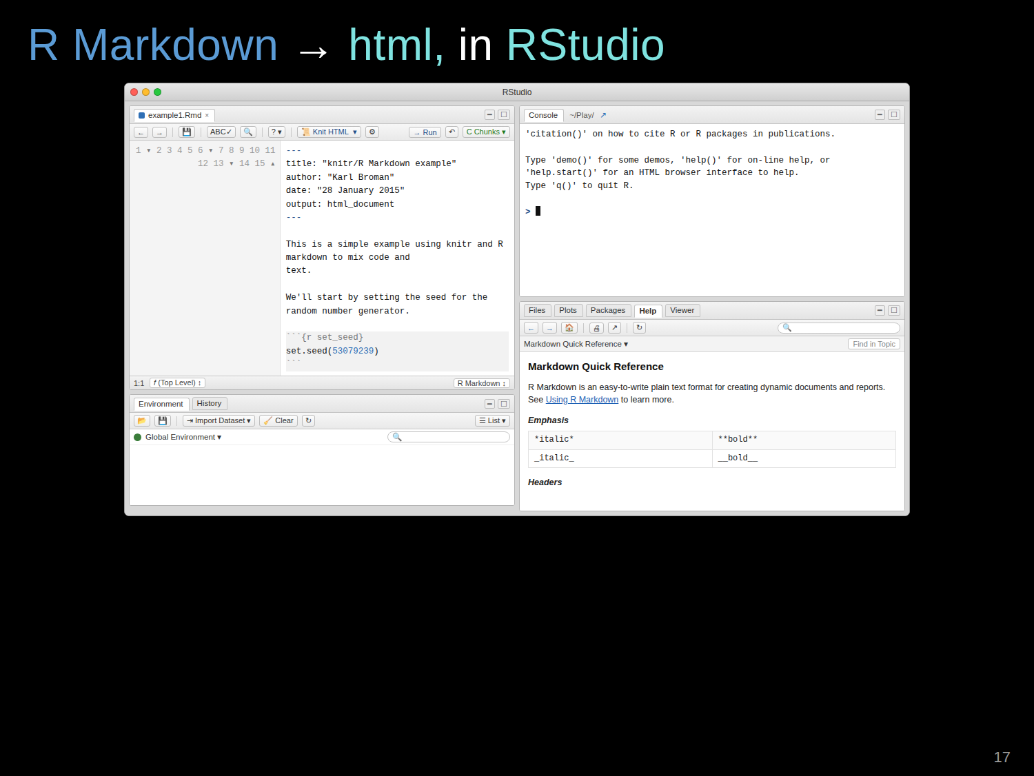R Markdown → html, in RStudio
RStudio
example1.Rmd ×
━☐
← → 💾 ABC✓ 🔍 ? ▾ 📜 Knit HTML ▾ ⚙ → Run ↶ C Chunks ▾
1 ▾ 2 3 4 5 6 ▾ 7 8 9 10 11 12 13 ▾ 14 15 ▴
--- title: "knitr/R Markdown example" author: "Karl Broman" date: "28 January 2015" output: html_document --- This is a simple example using knitr and R markdown to mix code and text. We'll start by setting the seed for the random number generator. ```{r set_seed} set.seed(53079239) ```
1:1 𝑓 (Top Level) ↕ R Markdown ↕
Environment History
━☐
📂 💾 ⇥ Import Dataset ▾ 🧹 Clear ↻ ☰ List ▾
Global Environment ▾ 🔍
Console
~/Play/ ↗ ━☐
'citation()' on how to cite R or R packages in publications. Type 'demo()' for some demos, 'help()' for on-line help, or 'help.start()' for an HTML browser interface to help. Type 'q()' to quit R. >
Files Plots Packages Help Viewer
━☐
← → 🏠 🖨 ↗ ↻ 🔍
Markdown Quick Reference ▾ Find in Topic
Markdown Quick Reference
R Markdown is an easy-to-write plain text format for creating dynamic documents and reports. See Using R Markdown to learn more.
Emphasis
| *italic* | **bold** |
| _italic_ | __bold__ |
Headers
17